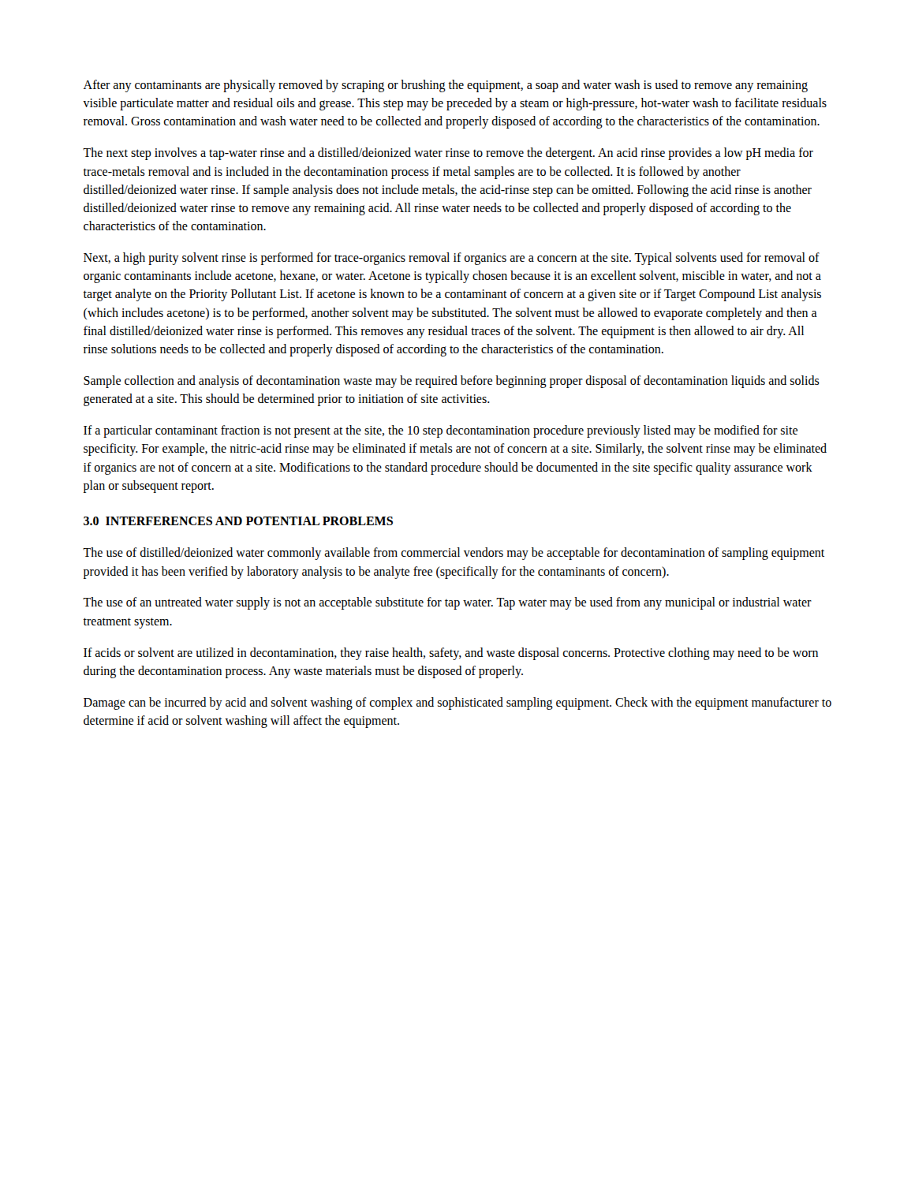After any contaminants are physically removed by scraping or brushing the equipment, a soap and water wash is used to remove any remaining visible particulate matter and residual oils and grease. This step may be preceded by a steam or high-pressure, hot-water wash to facilitate residuals removal. Gross contamination and wash water need to be collected and properly disposed of according to the characteristics of the contamination.
The next step involves a tap-water rinse and a distilled/deionized water rinse to remove the detergent. An acid rinse provides a low pH media for trace-metals removal and is included in the decontamination process if metal samples are to be collected. It is followed by another distilled/deionized water rinse. If sample analysis does not include metals, the acid-rinse step can be omitted. Following the acid rinse is another distilled/deionized water rinse to remove any remaining acid. All rinse water needs to be collected and properly disposed of according to the characteristics of the contamination.
Next, a high purity solvent rinse is performed for trace-organics removal if organics are a concern at the site. Typical solvents used for removal of organic contaminants include acetone, hexane, or water. Acetone is typically chosen because it is an excellent solvent, miscible in water, and not a target analyte on the Priority Pollutant List. If acetone is known to be a contaminant of concern at a given site or if Target Compound List analysis (which includes acetone) is to be performed, another solvent may be substituted. The solvent must be allowed to evaporate completely and then a final distilled/deionized water rinse is performed. This removes any residual traces of the solvent. The equipment is then allowed to air dry. All rinse solutions needs to be collected and properly disposed of according to the characteristics of the contamination.
Sample collection and analysis of decontamination waste may be required before beginning proper disposal of decontamination liquids and solids generated at a site. This should be determined prior to initiation of site activities.
If a particular contaminant fraction is not present at the site, the 10 step decontamination procedure previously listed may be modified for site specificity. For example, the nitric-acid rinse may be eliminated if metals are not of concern at a site. Similarly, the solvent rinse may be eliminated if organics are not of concern at a site. Modifications to the standard procedure should be documented in the site specific quality assurance work plan or subsequent report.
3.0 INTERFERENCES AND POTENTIAL PROBLEMS
The use of distilled/deionized water commonly available from commercial vendors may be acceptable for decontamination of sampling equipment provided it has been verified by laboratory analysis to be analyte free (specifically for the contaminants of concern).
The use of an untreated water supply is not an acceptable substitute for tap water. Tap water may be used from any municipal or industrial water treatment system.
If acids or solvent are utilized in decontamination, they raise health, safety, and waste disposal concerns. Protective clothing may need to be worn during the decontamination process. Any waste materials must be disposed of properly.
Damage can be incurred by acid and solvent washing of complex and sophisticated sampling equipment. Check with the equipment manufacturer to determine if acid or solvent washing will affect the equipment.